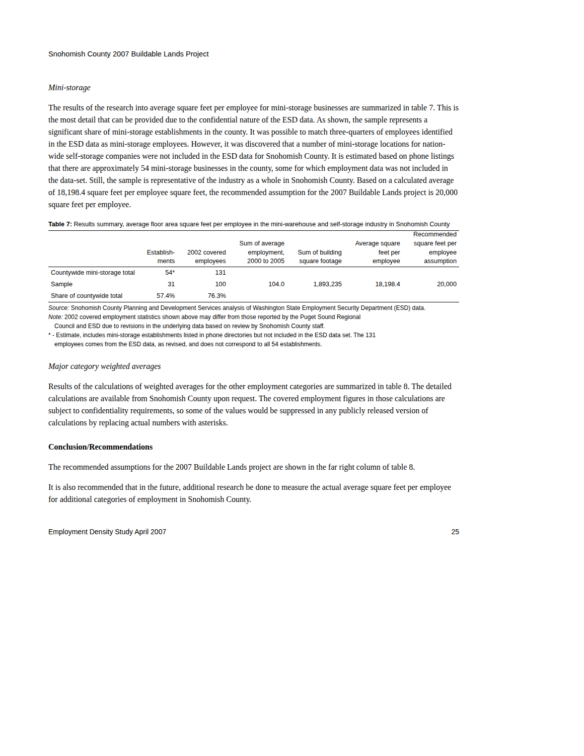Snohomish County 2007 Buildable Lands Project
Mini-storage
The results of the research into average square feet per employee for mini-storage businesses are summarized in table 7. This is the most detail that can be provided due to the confidential nature of the ESD data. As shown, the sample represents a significant share of mini-storage establishments in the county. It was possible to match three-quarters of employees identified in the ESD data as mini-storage employees. However, it was discovered that a number of mini-storage locations for nation-wide self-storage companies were not included in the ESD data for Snohomish County. It is estimated based on phone listings that there are approximately 54 mini-storage businesses in the county, some for which employment data was not included in the data-set. Still, the sample is representative of the industry as a whole in Snohomish County. Based on a calculated average of 18,198.4 square feet per employee square feet, the recommended assumption for the 2007 Buildable Lands project is 20,000 square feet per employee.
Table 7: Results summary, average floor area square feet per employee in the mini-warehouse and self-storage industry in Snohomish County
| | | | | | | Recommended |
| --- | --- | --- | --- | --- | --- | --- |
| | | | Sum of average | | Average square | square feet per |
| | Establish- | 2002 covered | employment, | Sum of building | feet per | employee |
| | ments | employees | 2000 to 2005 | square footage | employee | assumption |
| Countywide mini-storage total | 54* | 131 | | | | |
| Sample | 31 | 100 | 104.0 | 1,893,235 | 18,198.4 | 20,000 |
| Share of countywide total | 57.4% | 76.3% | | | | |
Source: Snohomish County Planning and Development Services analysis of Washington State Employment Security Department (ESD) data.
Note: 2002 covered employment statistics shown above may differ from those reported by the Puget Sound Regional
Council and ESD due to revisions in the underlying data based on review by Snohomish County staff.
* - Estimate, includes mini-storage establishments listed in phone directories but not included in the ESD data set. The 131
employees comes from the ESD data, as revised, and does not correspond to all 54 establishments.
Major category weighted averages
Results of the calculations of weighted averages for the other employment categories are summarized in table 8. The detailed calculations are available from Snohomish County upon request. The covered employment figures in those calculations are subject to confidentiality requirements, so some of the values would be suppressed in any publicly released version of calculations by replacing actual numbers with asterisks.
Conclusion/Recommendations
The recommended assumptions for the 2007 Buildable Lands project are shown in the far right column of table 8.
It is also recommended that in the future, additional research be done to measure the actual average square feet per employee for additional categories of employment in Snohomish County.
Employment Density Study April 2007 25